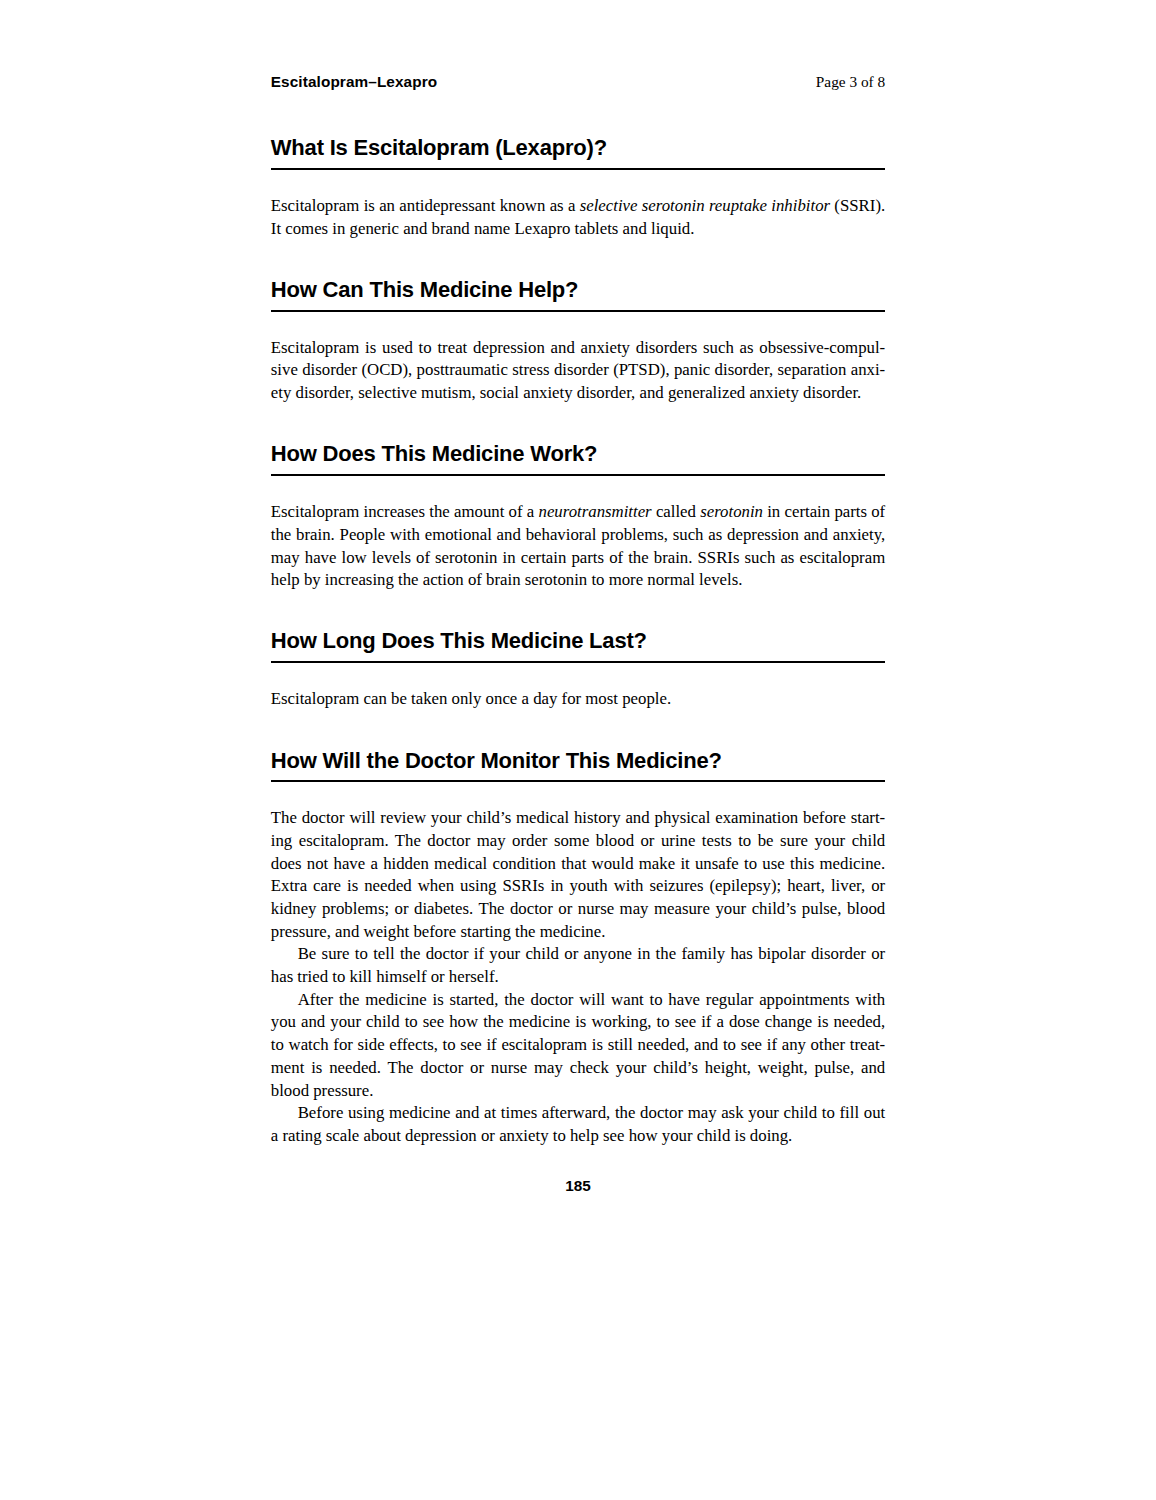Escitalopram–Lexapro
Page 3 of 8
What Is Escitalopram (Lexapro)?
Escitalopram is an antidepressant known as a selective serotonin reuptake inhibitor (SSRI). It comes in generic and brand name Lexapro tablets and liquid.
How Can This Medicine Help?
Escitalopram is used to treat depression and anxiety disorders such as obsessive-compulsive disorder (OCD), posttraumatic stress disorder (PTSD), panic disorder, separation anxiety disorder, selective mutism, social anxiety disorder, and generalized anxiety disorder.
How Does This Medicine Work?
Escitalopram increases the amount of a neurotransmitter called serotonin in certain parts of the brain. People with emotional and behavioral problems, such as depression and anxiety, may have low levels of serotonin in certain parts of the brain. SSRIs such as escitalopram help by increasing the action of brain serotonin to more normal levels.
How Long Does This Medicine Last?
Escitalopram can be taken only once a day for most people.
How Will the Doctor Monitor This Medicine?
The doctor will review your child’s medical history and physical examination before starting escitalopram. The doctor may order some blood or urine tests to be sure your child does not have a hidden medical condition that would make it unsafe to use this medicine. Extra care is needed when using SSRIs in youth with seizures (epilepsy); heart, liver, or kidney problems; or diabetes. The doctor or nurse may measure your child’s pulse, blood pressure, and weight before starting the medicine.
Be sure to tell the doctor if your child or anyone in the family has bipolar disorder or has tried to kill himself or herself.
After the medicine is started, the doctor will want to have regular appointments with you and your child to see how the medicine is working, to see if a dose change is needed, to watch for side effects, to see if escitalopram is still needed, and to see if any other treatment is needed. The doctor or nurse may check your child’s height, weight, pulse, and blood pressure.
Before using medicine and at times afterward, the doctor may ask your child to fill out a rating scale about depression or anxiety to help see how your child is doing.
185